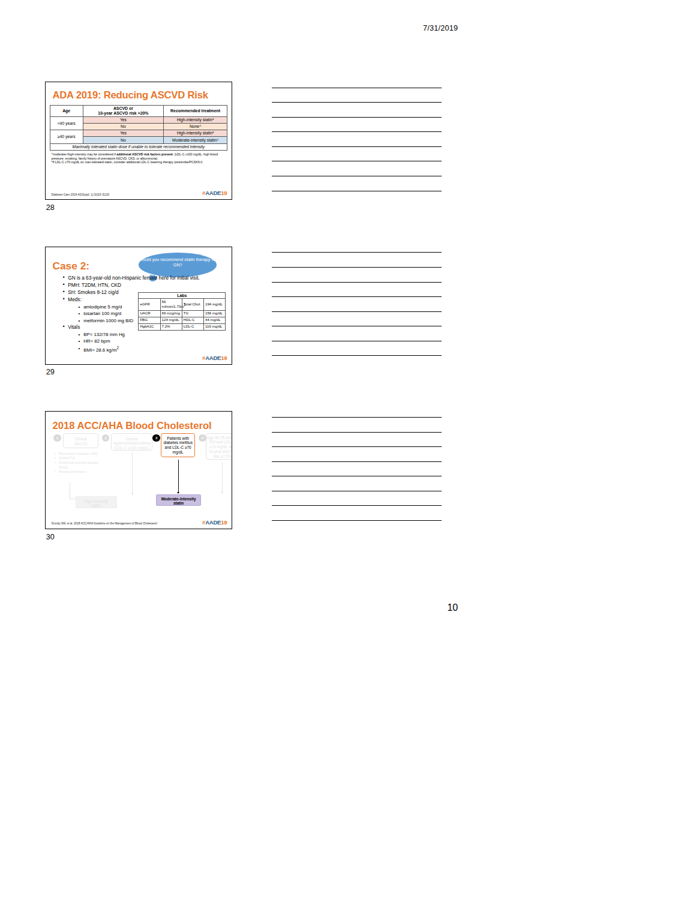7/31/2019
10
ADA 2019: Reducing ASCVD Risk
| Age | ASCVD or 10-year ASCVD risk >20% | Recommended treatment |
| --- | --- | --- |
| <40 years | Yes | High-intensity statin* |
| No | None^ |
| ≥40 years | Yes | High-intensity statin* |
| No | Moderate-intensity statin^ |
| Maximally tolerated statin dose if unable to tolerate recommended intensity |
^moderate-/high-intensity may be considered if additional ASCVD risk factors present: (LDL-C ≥100 mg/dL; high blood pressure, smoking, family history of premature ASCVD, CKD, or albuminuria).
*If LDL-C ≥70 mg/dL on max-tolerated statin, consider additional LDL-C lowering therapy (ezetimibe/PCSK9-I)
Diabetes Care 2019;42(Suppl. 1):S103–S123
#AADE 19
28
Would you recommend statin therapy for GN?
Case 2:
GN is a 63-year-old non-Hispanic female here for initial visit.
PMH: T2DM, HTN, CKD
SH: Smokes 8-12 cig/d
Meds:
amlodipine 5 mg/d
losartan 100 mg/d
metformin 1000 mg BID
Vitals
BP= 132/78 mm Hg
HR= 82 bpm
BMI= 28.6 kg/m2
| Labs |
| --- |
| eGFR | 56 ml/min/1.73m 2 | Total Chol. | 194 mg/dL |
| UACR | 69 mcg/mg | TG | 156 mg/dL |
| FBG | 124 mg/dL | HDL-C | 44 mg/dL |
| HgbA1C | 7.2% | LDL-C | 116 mg/dL |
#AADE 19
29
2018 ACC/AHA Blood Cholesterol
1
Clinical
ASCVD
Myocardial infarction (MI)
Stroke/TIA
Peripheral arterial disease (PAD)
Revascularization
High-intensity
statin
2
Severe hypercholesterolemia
(LDL-C ≥190 mg/dL)
3
Patients with diabetes mellitus and LDL-C ≥70 mg/dL
Moderate-intensity
statin
4
Age 40-75 without DM and LDL-C ≥70 mg/dL and 10-year ASCVD risk ≥7.5%
Grundy SM, et al. 2018 ACC/AHA Guideline on the Management of Blood Cholesterol
#AADE 19
30